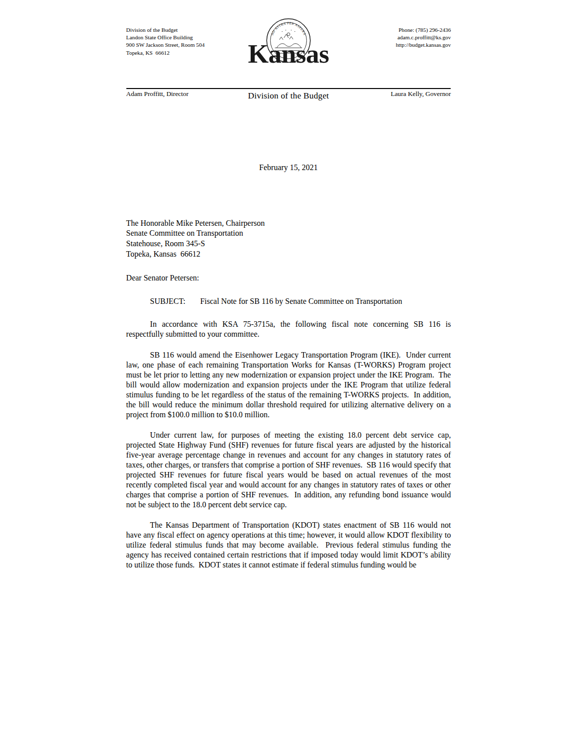| Division of the Budget Landon State Office Building 900 SW Jackson Street, Room 504 Topeka, KS 66612 | AD ASTRA PER ASPERA Kansas Division of the Budget | Phone: (785) 296-2436 adam.c.proffitt@ks.gov http://budget.kansas.gov |
Adam Proffitt, Director
Laura Kelly, Governor
February 15, 2021
The Honorable Mike Petersen, Chairperson
Senate Committee on Transportation
Statehouse, Room 345-S
Topeka, Kansas 66612
Dear Senator Petersen:
SUBJECT: Fiscal Note for SB 116 by Senate Committee on Transportation
In accordance with KSA 75-3715a, the following fiscal note concerning SB 116 is respectfully submitted to your committee.
SB 116 would amend the Eisenhower Legacy Transportation Program (IKE). Under current law, one phase of each remaining Transportation Works for Kansas (T-WORKS) Program project must be let prior to letting any new modernization or expansion project under the IKE Program. The bill would allow modernization and expansion projects under the IKE Program that utilize federal stimulus funding to be let regardless of the status of the remaining T-WORKS projects. In addition, the bill would reduce the minimum dollar threshold required for utilizing alternative delivery on a project from $100.0 million to $10.0 million.
Under current law, for purposes of meeting the existing 18.0 percent debt service cap, projected State Highway Fund (SHF) revenues for future fiscal years are adjusted by the historical five-year average percentage change in revenues and account for any changes in statutory rates of taxes, other charges, or transfers that comprise a portion of SHF revenues. SB 116 would specify that projected SHF revenues for future fiscal years would be based on actual revenues of the most recently completed fiscal year and would account for any changes in statutory rates of taxes or other charges that comprise a portion of SHF revenues. In addition, any refunding bond issuance would not be subject to the 18.0 percent debt service cap.
The Kansas Department of Transportation (KDOT) states enactment of SB 116 would not have any fiscal effect on agency operations at this time; however, it would allow KDOT flexibility to utilize federal stimulus funds that may become available. Previous federal stimulus funding the agency has received contained certain restrictions that if imposed today would limit KDOT’s ability to utilize those funds. KDOT states it cannot estimate if federal stimulus funding would be